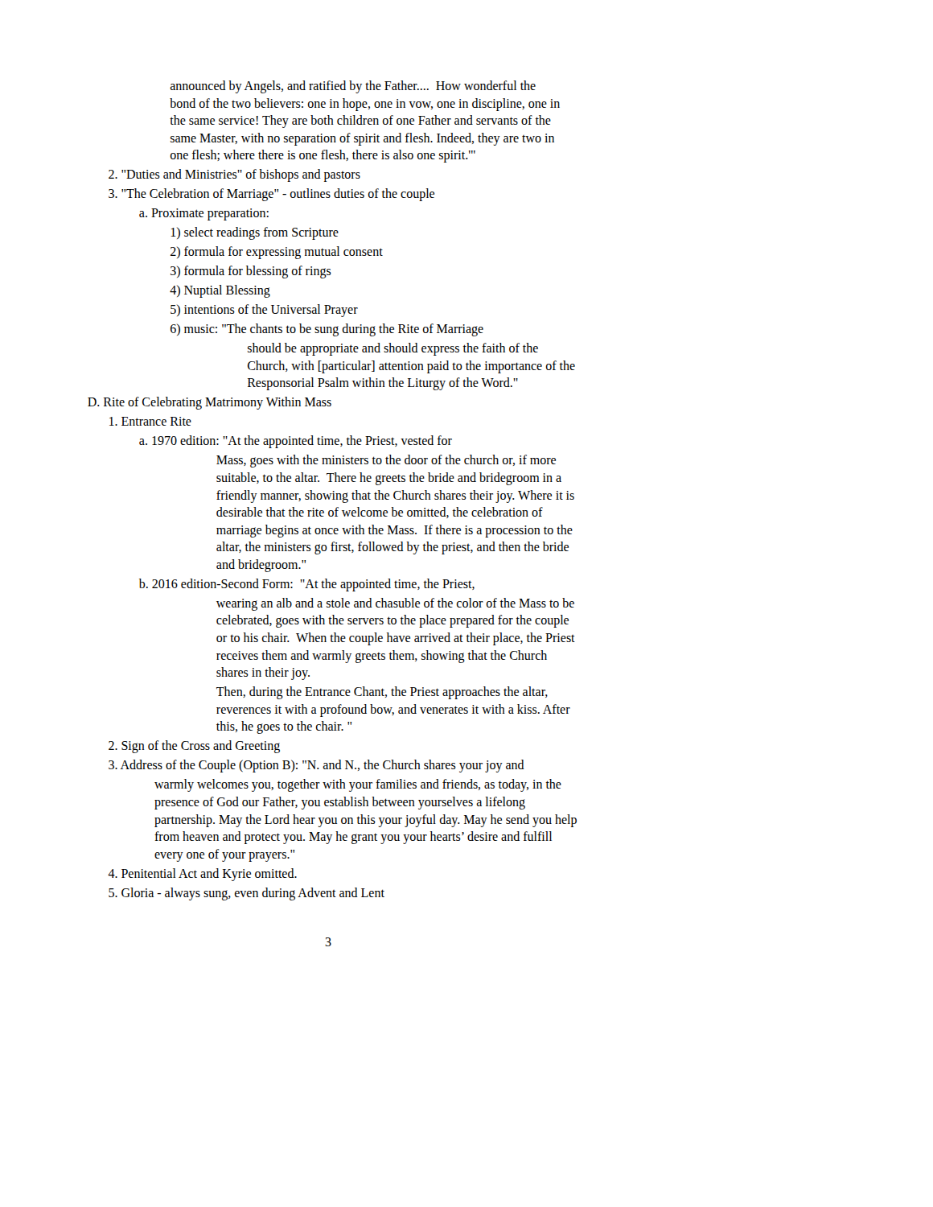announced by Angels, and ratified by the Father.... How wonderful the bond of the two believers: one in hope, one in vow, one in discipline, one in the same service! They are both children of one Father and servants of the same Master, with no separation of spirit and flesh. Indeed, they are two in one flesh; where there is one flesh, there is also one spirit.'"
2. "Duties and Ministries" of bishops and pastors
3. "The Celebration of Marriage" - outlines duties of the couple
a. Proximate preparation:
1) select readings from Scripture
2) formula for expressing mutual consent
3) formula for blessing of rings
4) Nuptial Blessing
5) intentions of the Universal Prayer
6) music: "The chants to be sung during the Rite of Marriage
should be appropriate and should express the faith of the Church, with [particular] attention paid to the importance of the Responsorial Psalm within the Liturgy of the Word."
D. Rite of Celebrating Matrimony Within Mass
1. Entrance Rite
a. 1970 edition: "At the appointed time, the Priest, vested for
Mass, goes with the ministers to the door of the church or, if more suitable, to the altar. There he greets the bride and bridegroom in a friendly manner, showing that the Church shares their joy. Where it is desirable that the rite of welcome be omitted, the celebration of marriage begins at once with the Mass. If there is a procession to the altar, the ministers go first, followed by the priest, and then the bride and bridegroom."
b. 2016 edition-Second Form: "At the appointed time, the Priest,
wearing an alb and a stole and chasuble of the color of the Mass to be celebrated, goes with the servers to the place prepared for the couple or to his chair. When the couple have arrived at their place, the Priest receives them and warmly greets them, showing that the Church shares in their joy.
Then, during the Entrance Chant, the Priest approaches the altar, reverences it with a profound bow, and venerates it with a kiss. After this, he goes to the chair. "
2. Sign of the Cross and Greeting
3. Address of the Couple (Option B): "N. and N., the Church shares your joy and
warmly welcomes you, together with your families and friends, as today, in the presence of God our Father, you establish between yourselves a lifelong partnership. May the Lord hear you on this your joyful day. May he send you help from heaven and protect you. May he grant you your hearts’ desire and fulfill every one of your prayers."
4. Penitential Act and Kyrie omitted.
5. Gloria - always sung, even during Advent and Lent
3